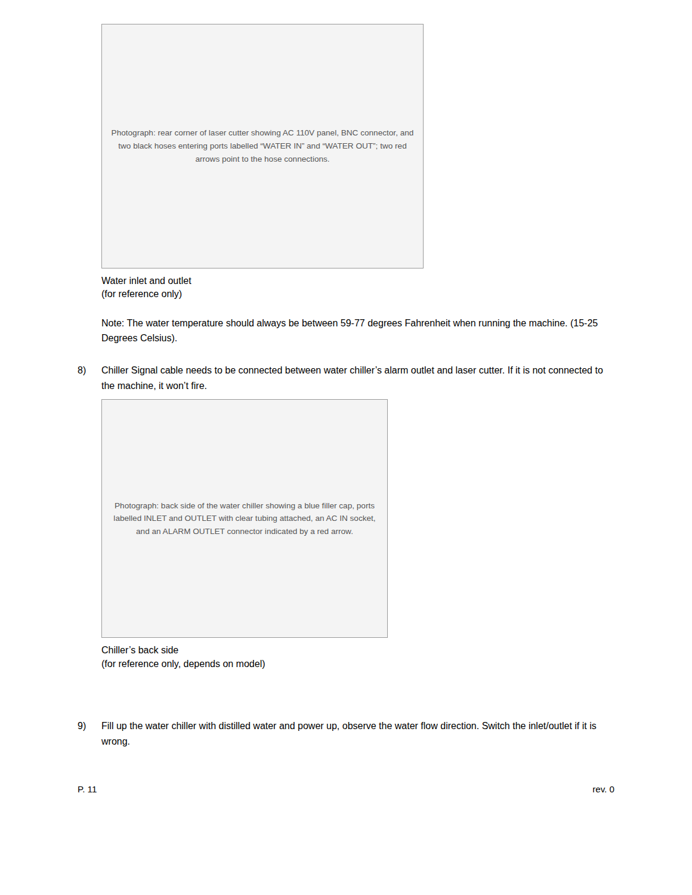Photograph: rear corner of laser cutter showing AC 110V panel, BNC connector, and two black hoses entering ports labelled “WATER IN” and “WATER OUT”; two red arrows point to the hose connections.
Water inlet and outlet
(for reference only)
Note: The water temperature should always be between 59-77 degrees Fahrenheit when running the machine. (15-25 Degrees Celsius).
8) Chiller Signal cable needs to be connected between water chiller’s alarm outlet and laser cutter. If it is not connected to the machine, it won’t fire.
Photograph: back side of the water chiller showing a blue filler cap, ports labelled INLET and OUTLET with clear tubing attached, an AC IN socket, and an ALARM OUTLET connector indicated by a red arrow.
Chiller’s back side
(for reference only, depends on model)
9) Fill up the water chiller with distilled water and power up, observe the water flow direction. Switch the inlet/outlet if it is wrong.
P. 11 rev. 0